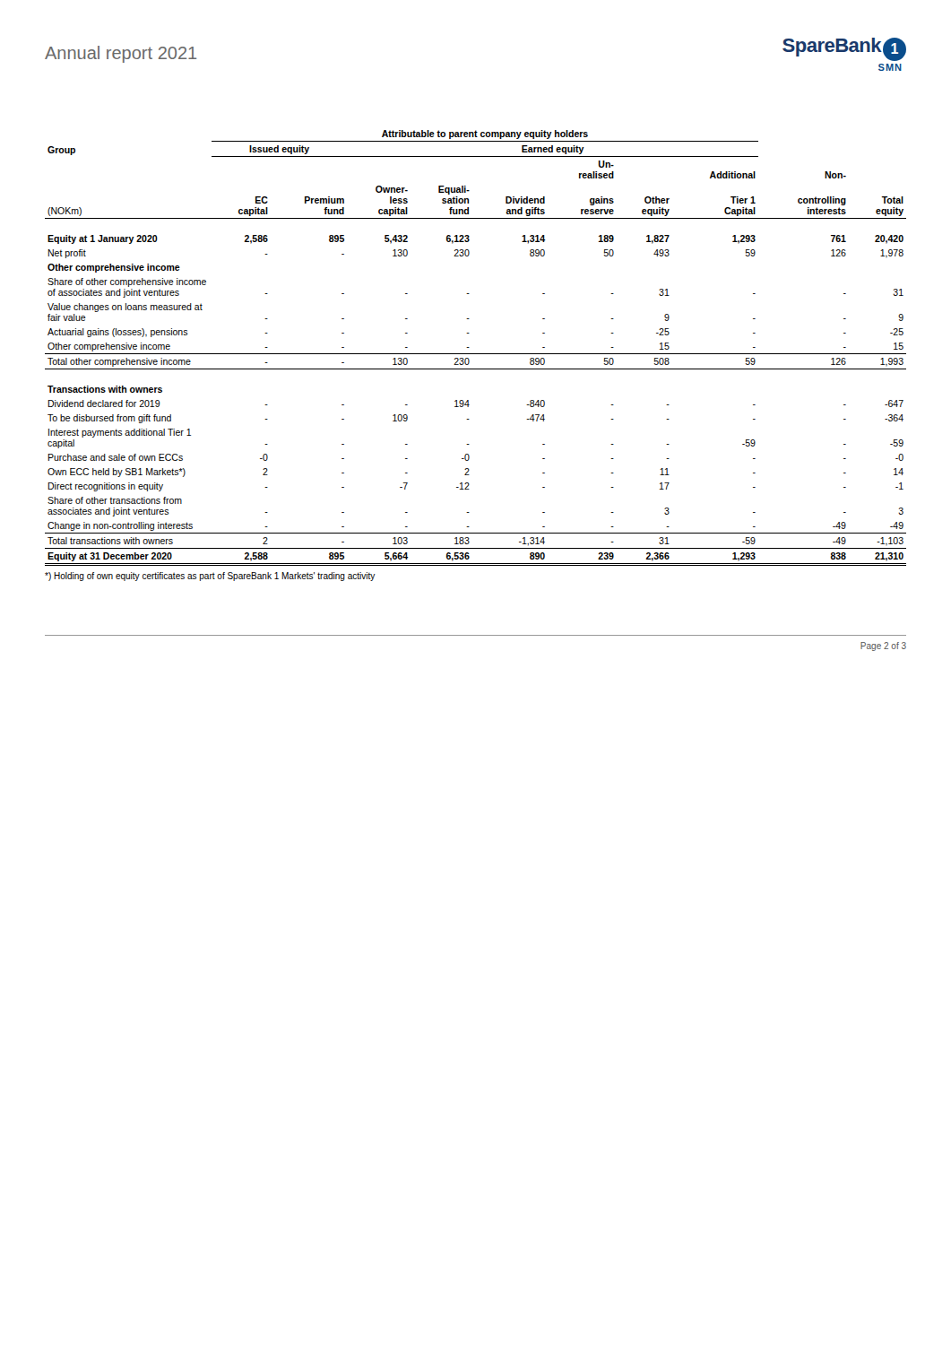Annual report 2021
SpareBank 1
SMN
| | Attributable to parent company equity holders | | |
| --- | --- | --- | --- |
| Group | Issued equity | Earned equity | | |
| | | | | | | Un- realised | | Additional | Non- | |
| (NOKm) | EC capital | Premium fund | Owner- less capital | Equali- sation fund | Dividend and gifts | gains reserve | Other equity | Tier 1 Capital | controlling interests | Total equity |
| Equity at 1 January 2020 | 2,586 | 895 | 5,432 | 6,123 | 1,314 | 189 | 1,827 | 1,293 | 761 | 20,420 |
| Net profit | - | - | 130 | 230 | 890 | 50 | 493 | 59 | 126 | 1,978 |
| Other comprehensive income | | | | | | | | | | |
| Share of other comprehensive income of associates and joint ventures | - | - | - | - | - | - | 31 | - | - | 31 |
| Value changes on loans measured at fair value | - | - | - | - | - | - | 9 | - | - | 9 |
| Actuarial gains (losses), pensions | - | - | - | - | - | - | -25 | - | - | -25 |
| Other comprehensive income | - | - | - | - | - | - | 15 | - | - | 15 |
| Total other comprehensive income | - | - | 130 | 230 | 890 | 50 | 508 | 59 | 126 | 1,993 |
| Transactions with owners | | | | | | | | | | |
| Dividend declared for 2019 | - | - | - | 194 | -840 | - | - | - | - | -647 |
| To be disbursed from gift fund | - | - | 109 | - | -474 | - | - | - | - | -364 |
| Interest payments additional Tier 1 capital | - | - | - | - | - | - | - | -59 | - | -59 |
| Purchase and sale of own ECCs | -0 | - | - | -0 | - | - | - | - | - | -0 |
| Own ECC held by SB1 Markets*) | 2 | - | - | 2 | - | - | 11 | - | - | 14 |
| Direct recognitions in equity | - | - | -7 | -12 | - | - | 17 | - | - | -1 |
| Share of other transactions from associates and joint ventures | - | - | - | - | - | - | 3 | - | - | 3 |
| Change in non-controlling interests | - | - | - | - | - | - | - | - | -49 | -49 |
| Total transactions with owners | 2 | - | 103 | 183 | -1,314 | - | 31 | -59 | -49 | -1,103 |
| Equity at 31 December 2020 | 2,588 | 895 | 5,664 | 6,536 | 890 | 239 | 2,366 | 1,293 | 838 | 21,310 |
*) Holding of own equity certificates as part of SpareBank 1 Markets' trading activity
Page 2 of 3